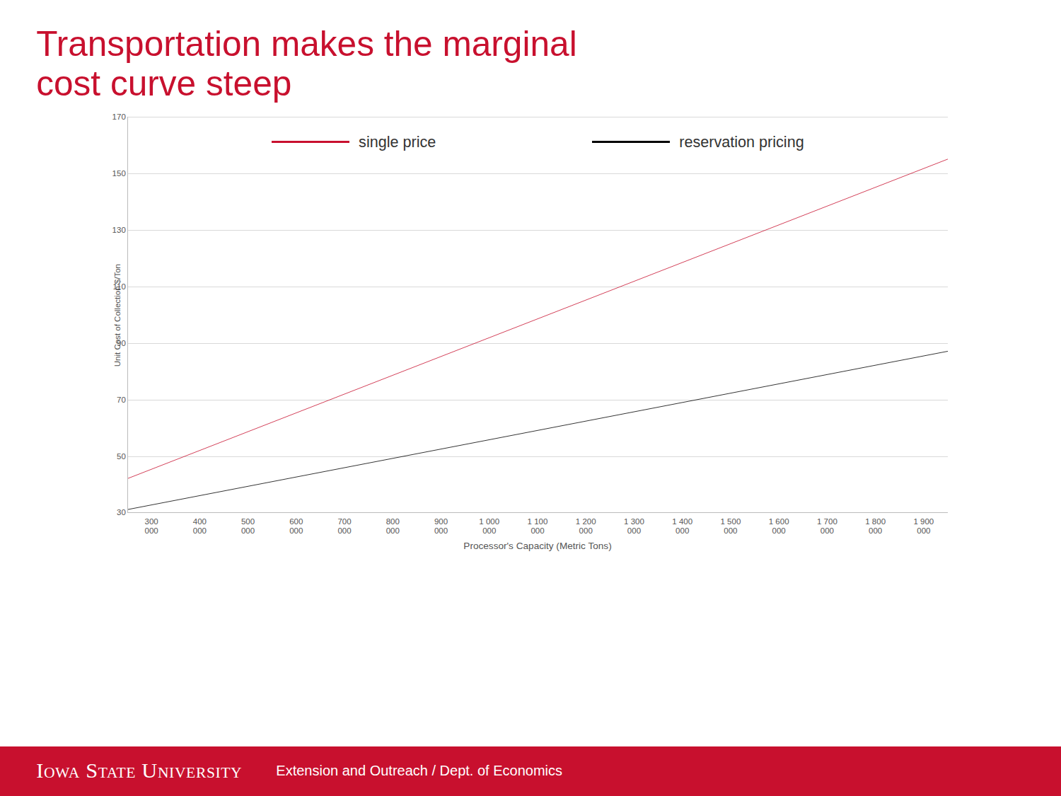Transportation makes the marginal
cost curve steep
Unit Cost of Collection $/Ton
170 150 130 110 90 70 50 30
single price
reservation pricing
300
000 400
000 500
000 600
000 700
000 800
000 900
000 1 000
000 1 100
000 1 200
000 1 300
000 1 400
000 1 500
000 1 600
000 1 700
000 1 800
000 1 900
000
Processor's Capacity (Metric Tons)
IOWA STATE UNIVERSITY
Extension and Outreach / Dept. of Economics